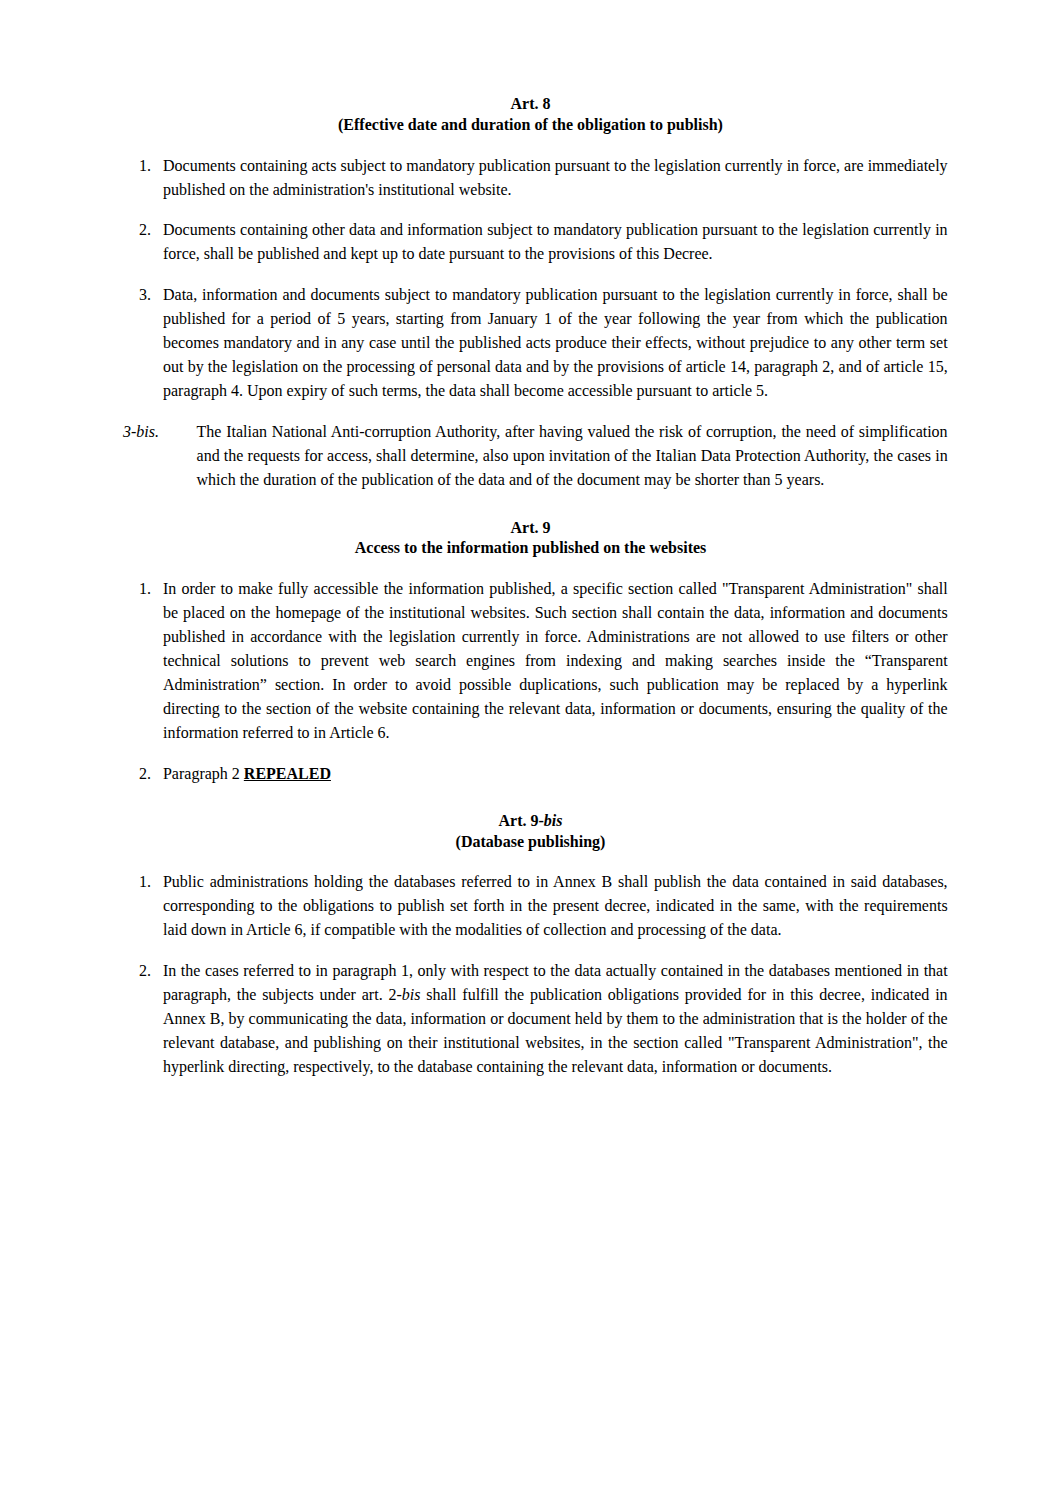Art. 8 (Effective date and duration of the obligation to publish)
Documents containing acts subject to mandatory publication pursuant to the legislation currently in force, are immediately published on the administration's institutional website.
Documents containing other data and information subject to mandatory publication pursuant to the legislation currently in force, shall be published and kept up to date pursuant to the provisions of this Decree.
Data, information and documents subject to mandatory publication pursuant to the legislation currently in force, shall be published for a period of 5 years, starting from January 1 of the year following the year from which the publication becomes mandatory and in any case until the published acts produce their effects, without prejudice to any other term set out by the legislation on the processing of personal data and by the provisions of article 14, paragraph 2, and of article 15, paragraph 4. Upon expiry of such terms, the data shall become accessible pursuant to article 5.
3-bis. The Italian National Anti-corruption Authority, after having valued the risk of corruption, the need of simplification and the requests for access, shall determine, also upon invitation of the Italian Data Protection Authority, the cases in which the duration of the publication of the data and of the document may be shorter than 5 years.
Art. 9 Access to the information published on the websites
In order to make fully accessible the information published, a specific section called "Transparent Administration" shall be placed on the homepage of the institutional websites. Such section shall contain the data, information and documents published in accordance with the legislation currently in force. Administrations are not allowed to use filters or other technical solutions to prevent web search engines from indexing and making searches inside the “Transparent Administration” section. In order to avoid possible duplications, such publication may be replaced by a hyperlink directing to the section of the website containing the relevant data, information or documents, ensuring the quality of the information referred to in Article 6.
Paragraph 2 REPEALED
Art. 9-bis (Database publishing)
Public administrations holding the databases referred to in Annex B shall publish the data contained in said databases, corresponding to the obligations to publish set forth in the present decree, indicated in the same, with the requirements laid down in Article 6, if compatible with the modalities of collection and processing of the data.
In the cases referred to in paragraph 1, only with respect to the data actually contained in the databases mentioned in that paragraph, the subjects under art. 2-bis shall fulfill the publication obligations provided for in this decree, indicated in Annex B, by communicating the data, information or document held by them to the administration that is the holder of the relevant database, and publishing on their institutional websites, in the section called "Transparent Administration", the hyperlink directing, respectively, to the database containing the relevant data, information or documents.